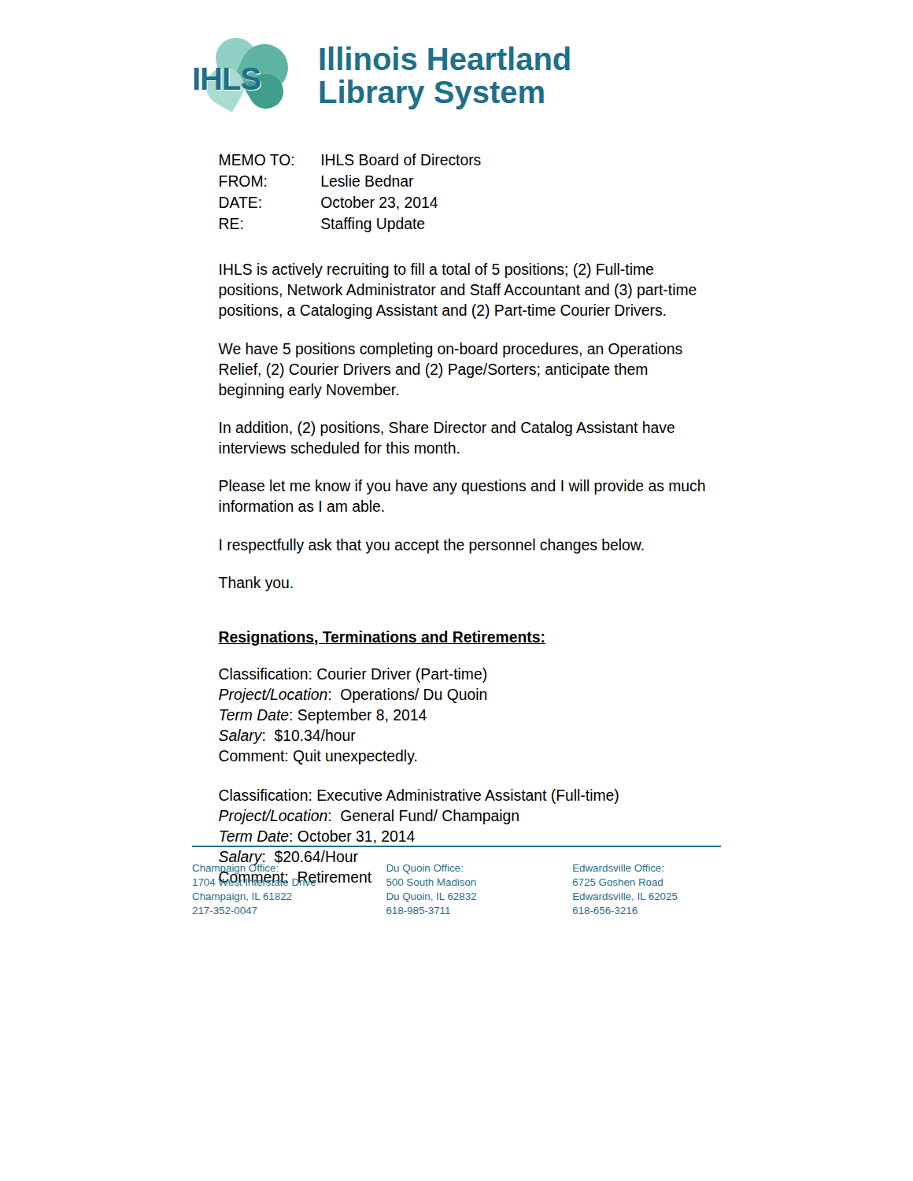IHLS
Illinois Heartland
Library System
| MEMO TO: | IHLS Board of Directors |
| FROM: | Leslie Bednar |
| DATE: | October 23, 2014 |
| RE: | Staffing Update |
IHLS is actively recruiting to fill a total of 5 positions; (2) Full-time positions, Network Administrator and Staff Accountant and (3) part-time positions, a Cataloging Assistant and (2) Part-time Courier Drivers.
We have 5 positions completing on-board procedures, an Operations Relief, (2) Courier Drivers and (2) Page/Sorters; anticipate them beginning early November.
In addition, (2) positions, Share Director and Catalog Assistant have interviews scheduled for this month.
Please let me know if you have any questions and I will provide as much information as I am able.
I respectfully ask that you accept the personnel changes below.
Thank you.
Resignations, Terminations and Retirements:
Classification: Courier Driver (Part-time)
Project/Location: Operations/ Du Quoin
Term Date: September 8, 2014
Salary: $10.34/hour
Comment: Quit unexpectedly.
Classification: Executive Administrative Assistant (Full-time)
Project/Location: General Fund/ Champaign
Term Date: October 31, 2014
Salary: $20.64/Hour
Comment: Retirement
Champaign Office:
1704 West Interstate Drive
Champaign, IL 61822
217-352-0047
Du Quoin Office:
500 South Madison
Du Quoin, IL 62832
618-985-3711
Edwardsville Office:
6725 Goshen Road
Edwardsville, IL 62025
618-656-3216